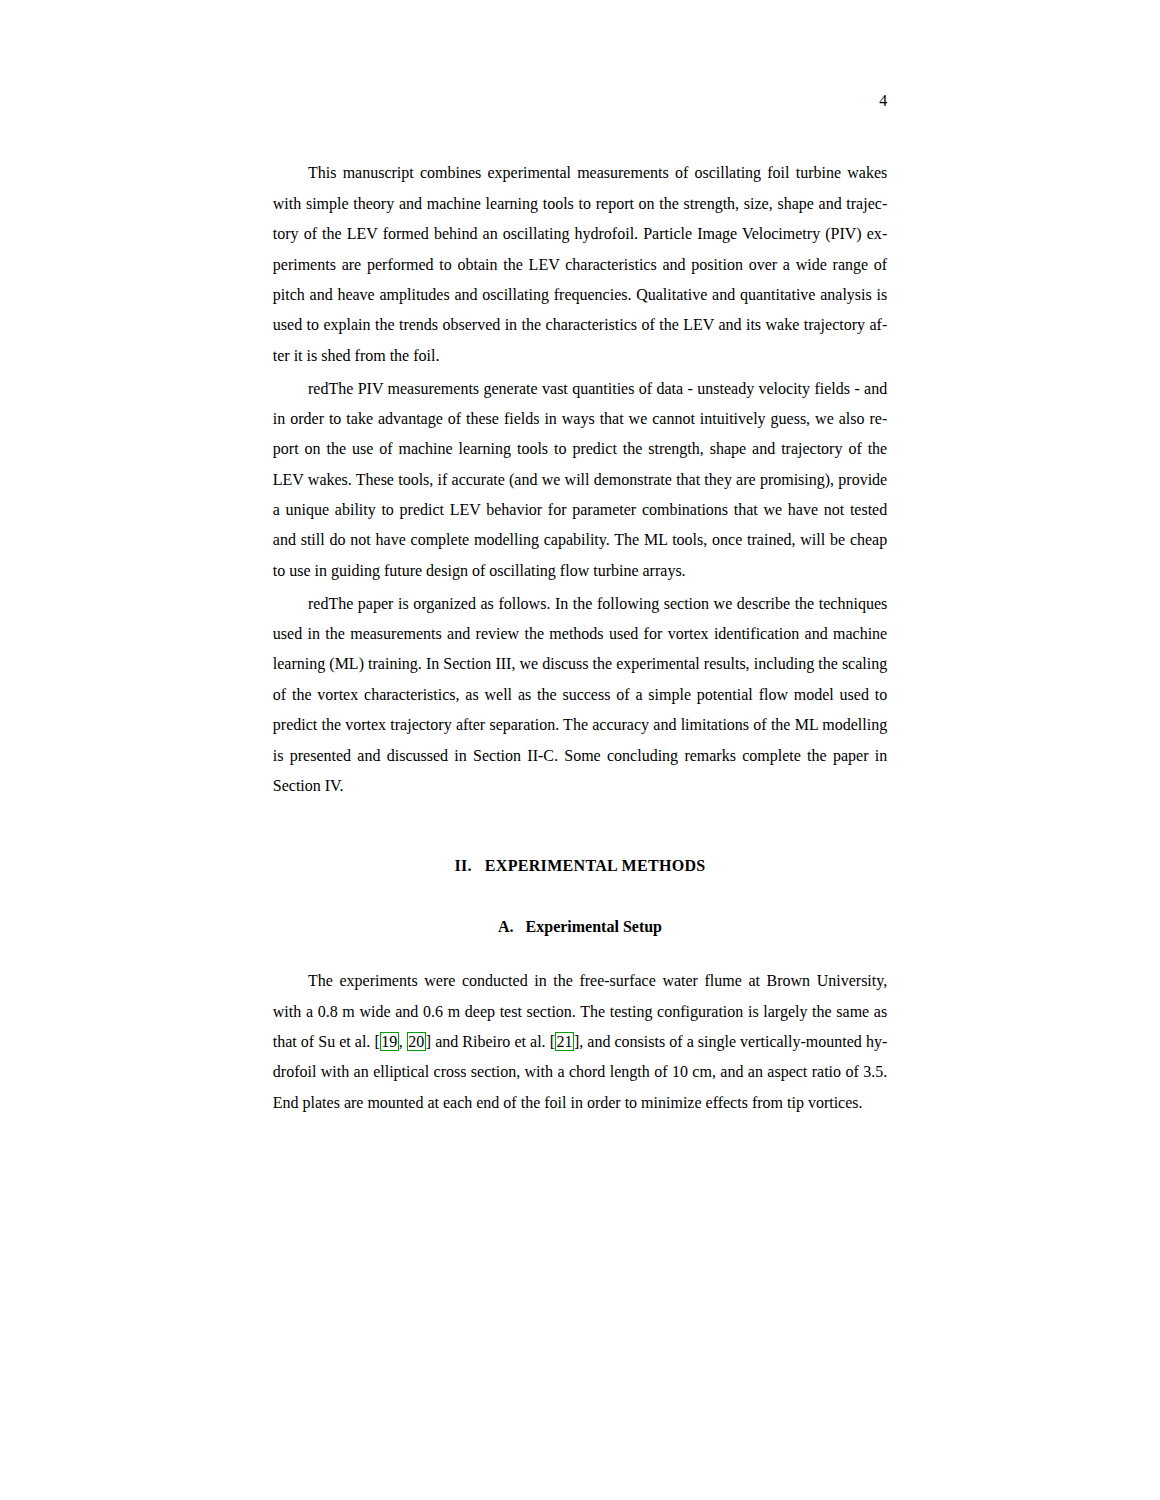4
This manuscript combines experimental measurements of oscillating foil turbine wakes with simple theory and machine learning tools to report on the strength, size, shape and trajectory of the LEV formed behind an oscillating hydrofoil. Particle Image Velocimetry (PIV) experiments are performed to obtain the LEV characteristics and position over a wide range of pitch and heave amplitudes and oscillating frequencies. Qualitative and quantitative analysis is used to explain the trends observed in the characteristics of the LEV and its wake trajectory after it is shed from the foil.
redThe PIV measurements generate vast quantities of data - unsteady velocity fields - and in order to take advantage of these fields in ways that we cannot intuitively guess, we also report on the use of machine learning tools to predict the strength, shape and trajectory of the LEV wakes. These tools, if accurate (and we will demonstrate that they are promising), provide a unique ability to predict LEV behavior for parameter combinations that we have not tested and still do not have complete modelling capability. The ML tools, once trained, will be cheap to use in guiding future design of oscillating flow turbine arrays.
redThe paper is organized as follows. In the following section we describe the techniques used in the measurements and review the methods used for vortex identification and machine learning (ML) training. In Section III, we discuss the experimental results, including the scaling of the vortex characteristics, as well as the success of a simple potential flow model used to predict the vortex trajectory after separation. The accuracy and limitations of the ML modelling is presented and discussed in Section II-C. Some concluding remarks complete the paper in Section IV.
II. EXPERIMENTAL METHODS
A. Experimental Setup
The experiments were conducted in the free-surface water flume at Brown University, with a 0.8 m wide and 0.6 m deep test section. The testing configuration is largely the same as that of Su et al. [19, 20] and Ribeiro et al. [21], and consists of a single vertically-mounted hydrofoil with an elliptical cross section, with a chord length of 10 cm, and an aspect ratio of 3.5. End plates are mounted at each end of the foil in order to minimize effects from tip vortices.